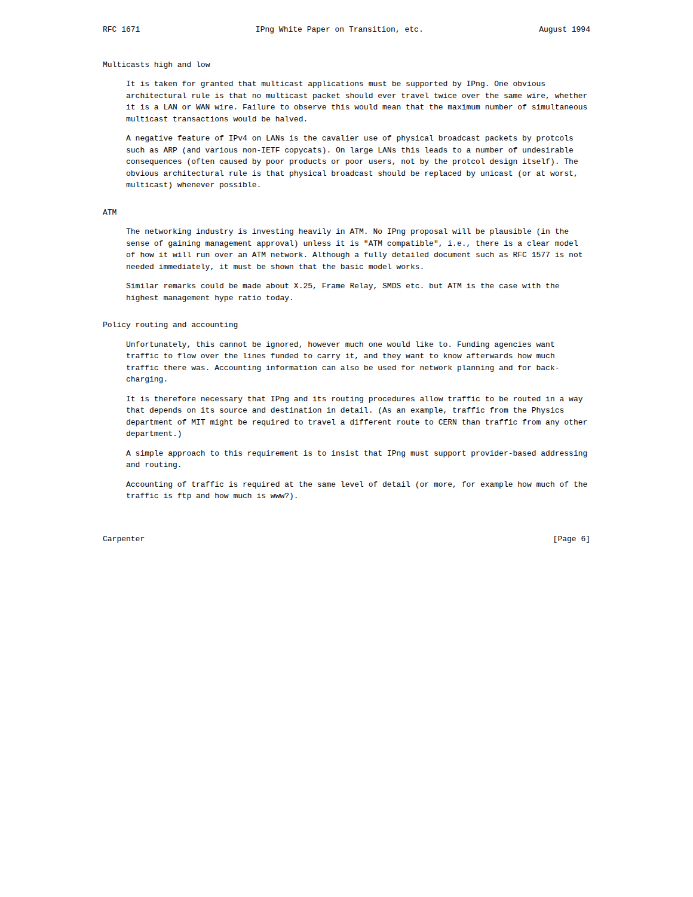RFC 1671 IPng White Paper on Transition, etc. August 1994
Multicasts high and low
It is taken for granted that multicast applications must be supported by IPng. One obvious architectural rule is that no multicast packet should ever travel twice over the same wire, whether it is a LAN or WAN wire. Failure to observe this would mean that the maximum number of simultaneous multicast transactions would be halved.
A negative feature of IPv4 on LANs is the cavalier use of physical broadcast packets by protcols such as ARP (and various non-IETF copycats). On large LANs this leads to a number of undesirable consequences (often caused by poor products or poor users, not by the protcol design itself). The obvious architectural rule is that physical broadcast should be replaced by unicast (or at worst, multicast) whenever possible.
ATM
The networking industry is investing heavily in ATM. No IPng proposal will be plausible (in the sense of gaining management approval) unless it is "ATM compatible", i.e., there is a clear model of how it will run over an ATM network. Although a fully detailed document such as RFC 1577 is not needed immediately, it must be shown that the basic model works.
Similar remarks could be made about X.25, Frame Relay, SMDS etc. but ATM is the case with the highest management hype ratio today.
Policy routing and accounting
Unfortunately, this cannot be ignored, however much one would like to. Funding agencies want traffic to flow over the lines funded to carry it, and they want to know afterwards how much traffic there was. Accounting information can also be used for network planning and for back-charging.
It is therefore necessary that IPng and its routing procedures allow traffic to be routed in a way that depends on its source and destination in detail. (As an example, traffic from the Physics department of MIT might be required to travel a different route to CERN than traffic from any other department.)
A simple approach to this requirement is to insist that IPng must support provider-based addressing and routing.
Accounting of traffic is required at the same level of detail (or more, for example how much of the traffic is ftp and how much is www?).
Carpenter [Page 6]